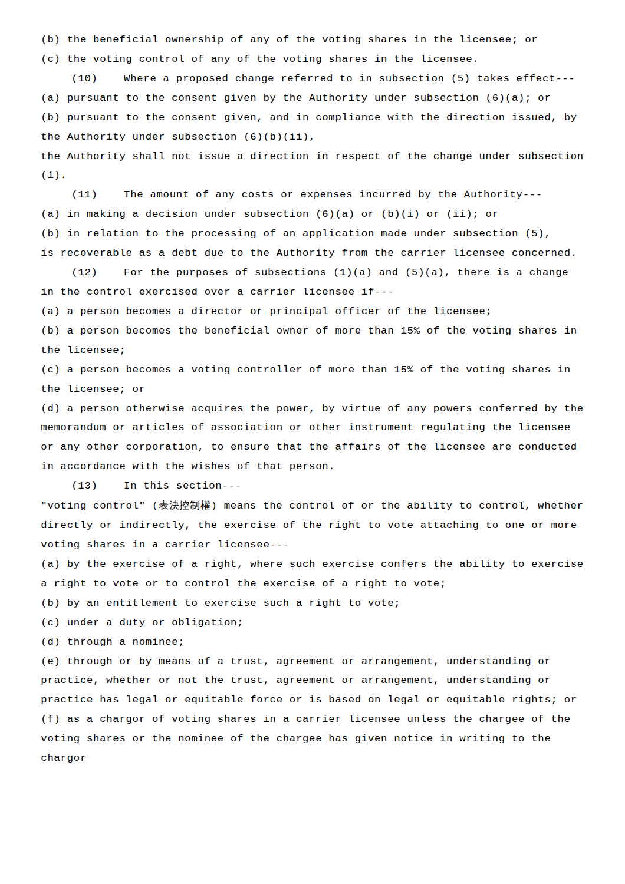(b) the beneficial ownership of any of the voting shares in the licensee; or
(c) the voting control of any of the voting shares in the licensee.
(10) Where a proposed change referred to in subsection (5) takes effect---
(a) pursuant to the consent given by the Authority under subsection (6)(a); or
(b) pursuant to the consent given, and in compliance with the direction issued, by the Authority under subsection (6)(b)(ii),
the Authority shall not issue a direction in respect of the change under subsection (1).
(11) The amount of any costs or expenses incurred by the Authority---
(a) in making a decision under subsection (6)(a) or (b)(i) or (ii); or
(b) in relation to the processing of an application made under subsection (5),
is recoverable as a debt due to the Authority from the carrier licensee concerned.
(12) For the purposes of subsections (1)(a) and (5)(a), there is a change in the control exercised over a carrier licensee if---
(a) a person becomes a director or principal officer of the licensee;
(b) a person becomes the beneficial owner of more than 15% of the voting shares in the licensee;
(c) a person becomes a voting controller of more than 15% of the voting shares in the licensee; or
(d) a person otherwise acquires the power, by virtue of any powers conferred by the memorandum or articles of association or other instrument regulating the licensee or any other corporation, to ensure that the affairs of the licensee are conducted in accordance with the wishes of that person.
(13) In this section---
"voting control" (表決控制權) means the control of or the ability to control, whether directly or indirectly, the exercise of the right to vote attaching to one or more voting shares in a carrier licensee---
(a) by the exercise of a right, where such exercise confers the ability to exercise a right to vote or to control the exercise of a right to vote;
(b) by an entitlement to exercise such a right to vote;
(c) under a duty or obligation;
(d) through a nominee;
(e) through or by means of a trust, agreement or arrangement, understanding or practice, whether or not the trust, agreement or arrangement, understanding or practice has legal or equitable force or is based on legal or equitable rights; or
(f) as a chargor of voting shares in a carrier licensee unless the chargee of the voting shares or the nominee of the chargee has given notice in writing to the chargor